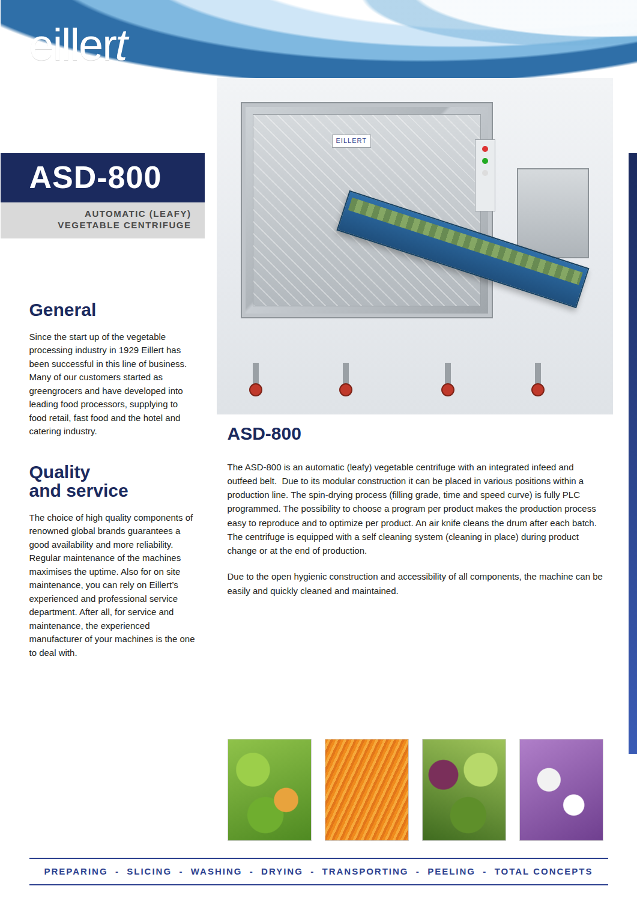eillert
EILLERT
ASD-800
Automatic (leafy)
vegetable centrifuge
General
Since the start up of the vegetable processing industry in 1929 Eillert has been successful in this line of business. Many of our customers started as greengrocers and have developed into leading food processors, supplying to food retail, fast food and the hotel and catering industry.
Quality
and service
The choice of high quality components of renowned global brands guarantees a good availability and more reliability. Regular maintenance of the machines maximises the uptime. Also for on site maintenance, you can rely on Eillert’s experienced and professional service department. After all, for service and maintenance, the experienced manufacturer of your machines is the one to deal with.
ASD-800
The ASD-800 is an automatic (leafy) vegetable centrifuge with an integrated infeed and outfeed belt. Due to its modular construction it can be placed in various positions within a production line. The spin-drying process (filling grade, time and speed curve) is fully PLC programmed. The possibility to choose a program per product makes the production process easy to reproduce and to optimize per product. An air knife cleans the drum after each batch. The centrifuge is equipped with a self cleaning system (cleaning in place) during product change or at the end of production.
Due to the open hygienic construction and accessibility of all components, the machine can be easily and quickly cleaned and maintained.
Preparing - Slicing - Washing - Drying - Transporting - Peeling - Total concepts